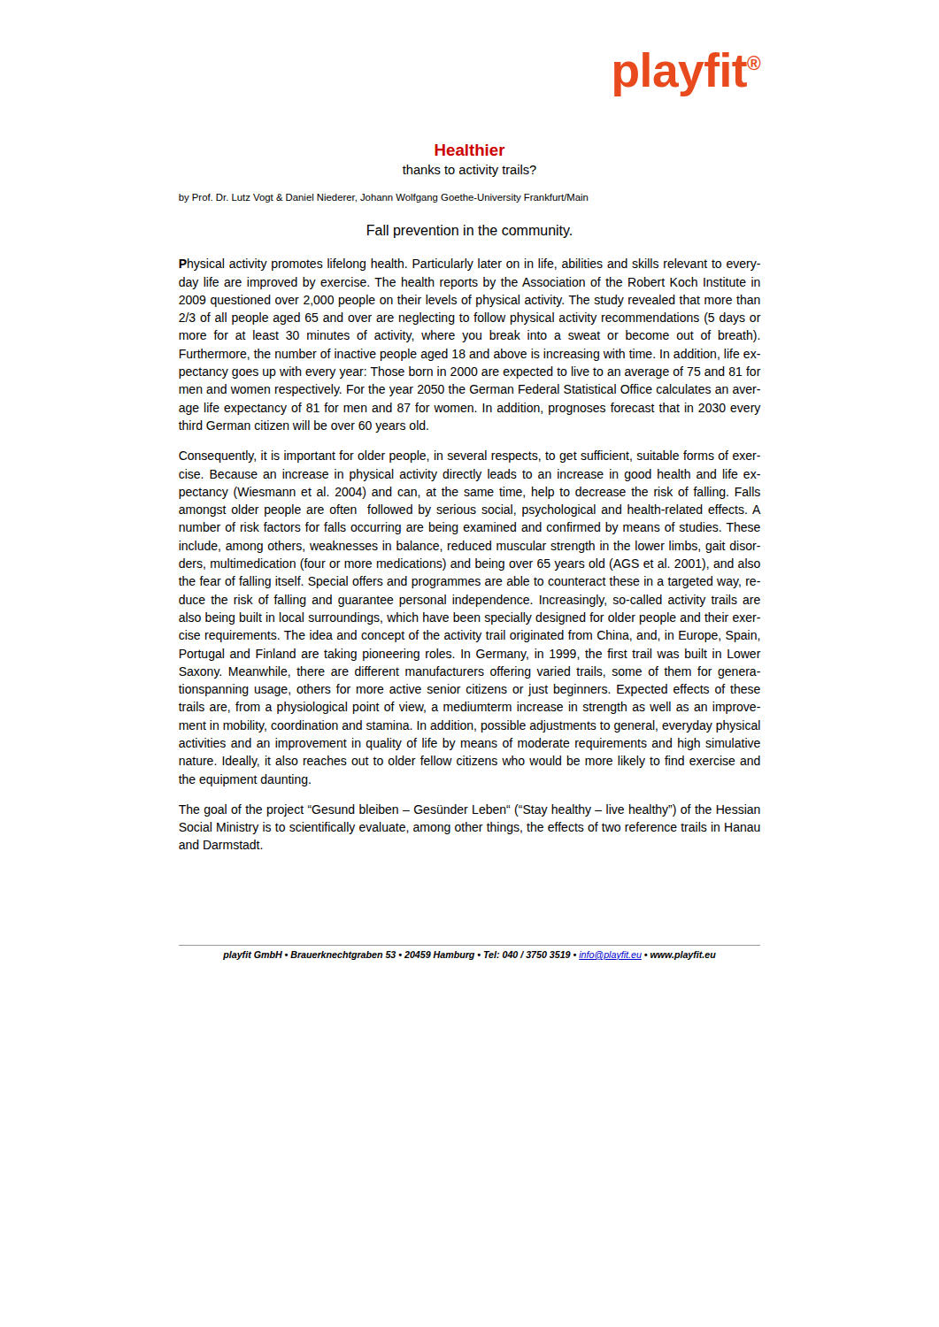playfit®
Healthier
thanks to activity trails?
by Prof. Dr. Lutz Vogt & Daniel Niederer, Johann Wolfgang Goethe-University Frankfurt/Main
Fall prevention in the community.
Physical activity promotes lifelong health. Particularly later on in life, abilities and skills relevant to everyday life are improved by exercise. The health reports by the Association of the Robert Koch Institute in 2009 questioned over 2,000 people on their levels of physical activity. The study revealed that more than 2/3 of all people aged 65 and over are neglecting to follow physical activity recommendations (5 days or more for at least 30 minutes of activity, where you break into a sweat or become out of breath). Furthermore, the number of inactive people aged 18 and above is increasing with time. In addition, life expectancy goes up with every year: Those born in 2000 are expected to live to an average of 75 and 81 for men and women respectively. For the year 2050 the German Federal Statistical Office calculates an average life expectancy of 81 for men and 87 for women. In addition, prognoses forecast that in 2030 every third German citizen will be over 60 years old.
Consequently, it is important for older people, in several respects, to get sufficient, suitable forms of exercise. Because an increase in physical activity directly leads to an increase in good health and life expectancy (Wiesmann et al. 2004) and can, at the same time, help to decrease the risk of falling. Falls amongst older people are often followed by serious social, psychological and health-related effects. A number of risk factors for falls occurring are being examined and confirmed by means of studies. These include, among others, weaknesses in balance, reduced muscular strength in the lower limbs, gait disorders, multimedication (four or more medications) and being over 65 years old (AGS et al. 2001), and also the fear of falling itself. Special offers and programmes are able to counteract these in a targeted way, reduce the risk of falling and guarantee personal independence. Increasingly, so-called activity trails are also being built in local surroundings, which have been specially designed for older people and their exercise requirements. The idea and concept of the activity trail originated from China, and, in Europe, Spain, Portugal and Finland are taking pioneering roles. In Germany, in 1999, the first trail was built in Lower Saxony. Meanwhile, there are different manufacturers offering varied trails, some of them for generationspanning usage, others for more active senior citizens or just beginners. Expected effects of these trails are, from a physiological point of view, a mediumterm increase in strength as well as an improvement in mobility, coordination and stamina. In addition, possible adjustments to general, everyday physical activities and an improvement in quality of life by means of moderate requirements and high simulative nature. Ideally, it also reaches out to older fellow citizens who would be more likely to find exercise and the equipment daunting.
The goal of the project “Gesund bleiben – Gesünder Leben“ (“Stay healthy – live healthy”) of the Hessian Social Ministry is to scientifically evaluate, among other things, the effects of two reference trails in Hanau and Darmstadt.
playfit GmbH • Brauerknechtgraben 53 • 20459 Hamburg • Tel: 040 / 3750 3519 • info@playfit.eu • www.playfit.eu